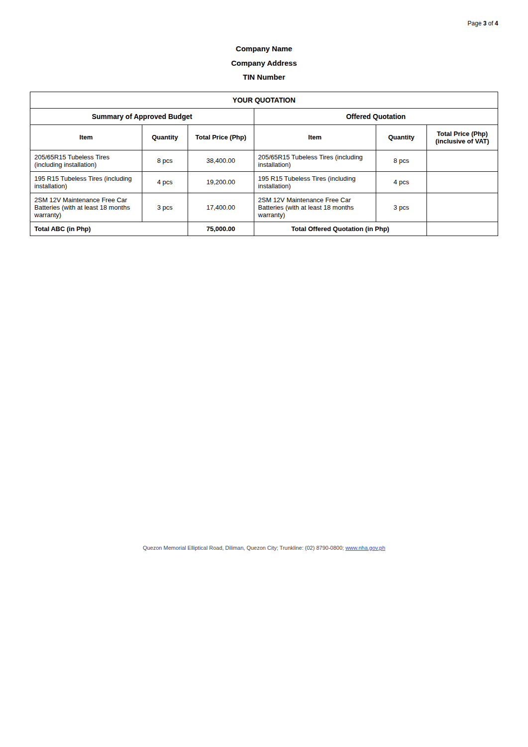Page 3 of 4
Company Name
Company Address
TIN Number
| YOUR QUOTATION |
| --- |
| Summary of Approved Budget | Offered Quotation |
| Item | Quantity | Total Price (Php) | Item | Quantity | Total Price (Php) (inclusive of VAT) |
| 205/65R15 Tubeless Tires (including installation) | 8 pcs | 38,400.00 | 205/65R15 Tubeless Tires (including installation) | 8 pcs | |
| 195 R15 Tubeless Tires (including installation) | 4 pcs | 19,200.00 | 195 R15 Tubeless Tires (including installation) | 4 pcs | |
| 2SM 12V Maintenance Free Car Batteries (with at least 18 months warranty) | 3 pcs | 17,400.00 | 2SM 12V Maintenance Free Car Batteries (with at least 18 months warranty) | 3 pcs | |
| Total ABC (in Php) | 75,000.00 | Total Offered Quotation (in Php) | |
Quezon Memorial Elliptical Road, Diliman, Quezon City; Trunkline: (02) 8790-0800; www.nha.gov.ph